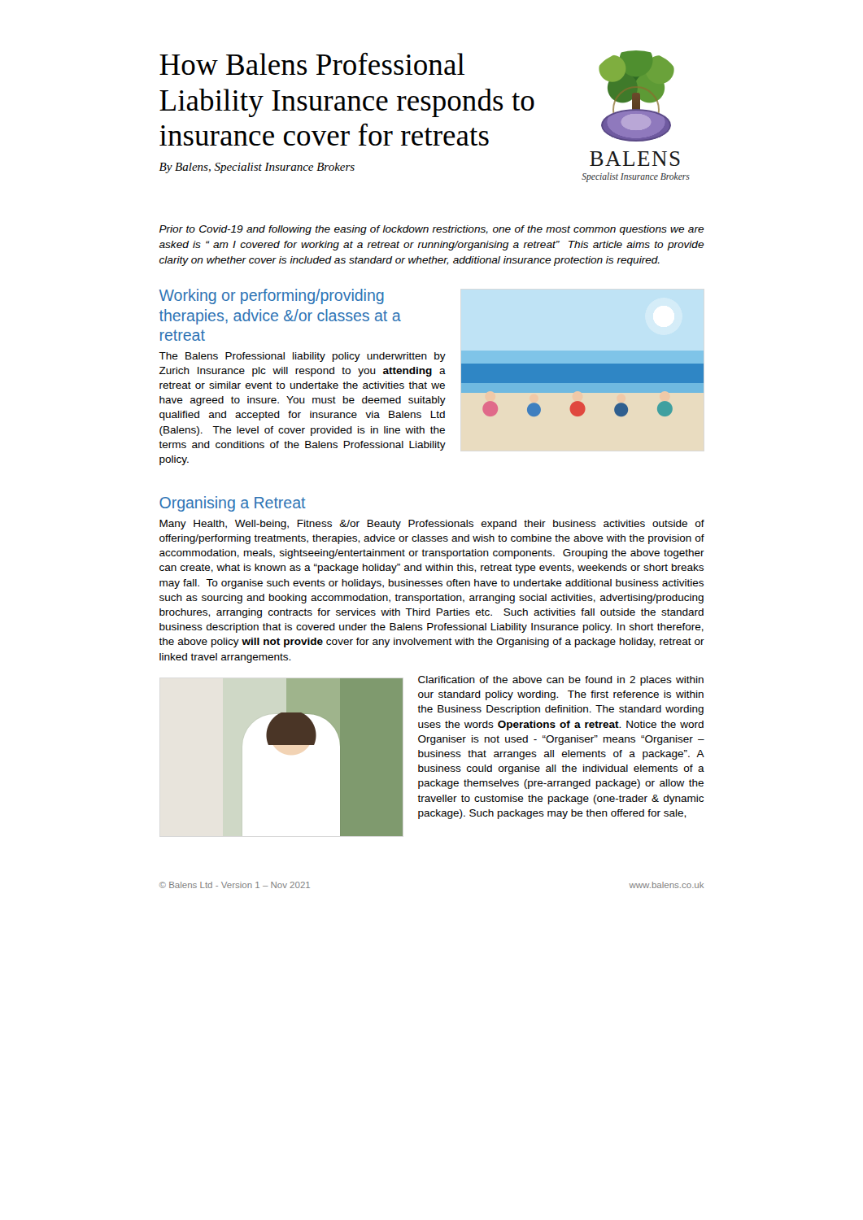How Balens Professional Liability Insurance responds to insurance cover for retreats
By Balens, Specialist Insurance Brokers
BALENS
Specialist Insurance Brokers
Prior to Covid-19 and following the easing of lockdown restrictions, one of the most common questions we are asked is “ am I covered for working at a retreat or running/organising a retreat” This article aims to provide clarity on whether cover is included as standard or whether, additional insurance protection is required.
Working or performing/providing therapies, advice &/or classes at a retreat
The Balens Professional liability policy underwritten by Zurich Insurance plc will respond to you attending a retreat or similar event to undertake the activities that we have agreed to insure. You must be deemed suitably qualified and accepted for insurance via Balens Ltd (Balens). The level of cover provided is in line with the terms and conditions of the Balens Professional Liability policy.
Organising a Retreat
Many Health, Well-being, Fitness &/or Beauty Professionals expand their business activities outside of offering/performing treatments, therapies, advice or classes and wish to combine the above with the provision of accommodation, meals, sightseeing/entertainment or transportation components. Grouping the above together can create, what is known as a “package holiday” and within this, retreat type events, weekends or short breaks may fall. To organise such events or holidays, businesses often have to undertake additional business activities such as sourcing and booking accommodation, transportation, arranging social activities, advertising/producing brochures, arranging contracts for services with Third Parties etc. Such activities fall outside the standard business description that is covered under the Balens Professional Liability Insurance policy. In short therefore, the above policy will not provide cover for any involvement with the Organising of a package holiday, retreat or linked travel arrangements.
Clarification of the above can be found in 2 places within our standard policy wording. The first reference is within the Business Description definition. The standard wording uses the words Operations of a retreat. Notice the word Organiser is not used - “Organiser” means “Organiser – business that arranges all elements of a package”. A business could organise all the individual elements of a package themselves (pre-arranged package) or allow the traveller to customise the package (one-trader & dynamic package). Such packages may be then offered for sale,
© Balens Ltd - Version 1 – Nov 2021 www.balens.co.uk